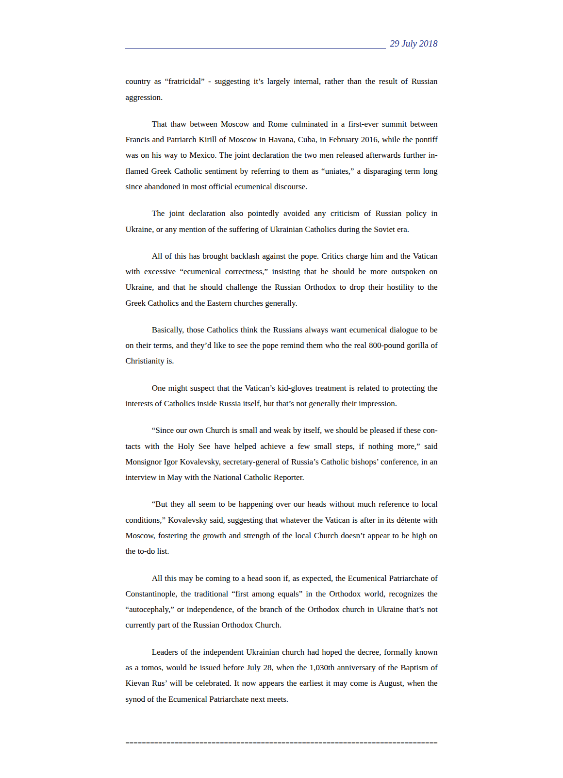29 July 2018
country as “fratricidal” - suggesting it’s largely internal, rather than the result of Russian aggression.
That thaw between Moscow and Rome culminated in a first-ever summit between Francis and Patriarch Kirill of Moscow in Havana, Cuba, in February 2016, while the pontiff was on his way to Mexico. The joint declaration the two men released afterwards further inflamed Greek Catholic sentiment by referring to them as “uniates,” a disparaging term long since abandoned in most official ecumenical discourse.
The joint declaration also pointedly avoided any criticism of Russian policy in Ukraine, or any mention of the suffering of Ukrainian Catholics during the Soviet era.
All of this has brought backlash against the pope. Critics charge him and the Vatican with excessive “ecumenical correctness,” insisting that he should be more outspoken on Ukraine, and that he should challenge the Russian Orthodox to drop their hostility to the Greek Catholics and the Eastern churches generally.
Basically, those Catholics think the Russians always want ecumenical dialogue to be on their terms, and they’d like to see the pope remind them who the real 800-pound gorilla of Christianity is.
One might suspect that the Vatican’s kid-gloves treatment is related to protecting the interests of Catholics inside Russia itself, but that’s not generally their impression.
“Since our own Church is small and weak by itself, we should be pleased if these contacts with the Holy See have helped achieve a few small steps, if nothing more,” said Monsignor Igor Kovalevsky, secretary-general of Russia’s Catholic bishops’ conference, in an interview in May with the National Catholic Reporter.
“But they all seem to be happening over our heads without much reference to local conditions,” Kovalevsky said, suggesting that whatever the Vatican is after in its détente with Moscow, fostering the growth and strength of the local Church doesn’t appear to be high on the to-do list.
All this may be coming to a head soon if, as expected, the Ecumenical Patriarchate of Constantinople, the traditional “first among equals” in the Orthodox world, recognizes the “autocephaly,” or independence, of the branch of the Orthodox church in Ukraine that’s not currently part of the Russian Orthodox Church.
Leaders of the independent Ukrainian church had hoped the decree, formally known as a tomos, would be issued before July 28, when the 1,030th anniversary of the Baptism of Kievan Rus’ will be celebrated. It now appears the earliest it may come is August, when the synod of the Ecumenical Patriarchate next meets.
=====================================================================================